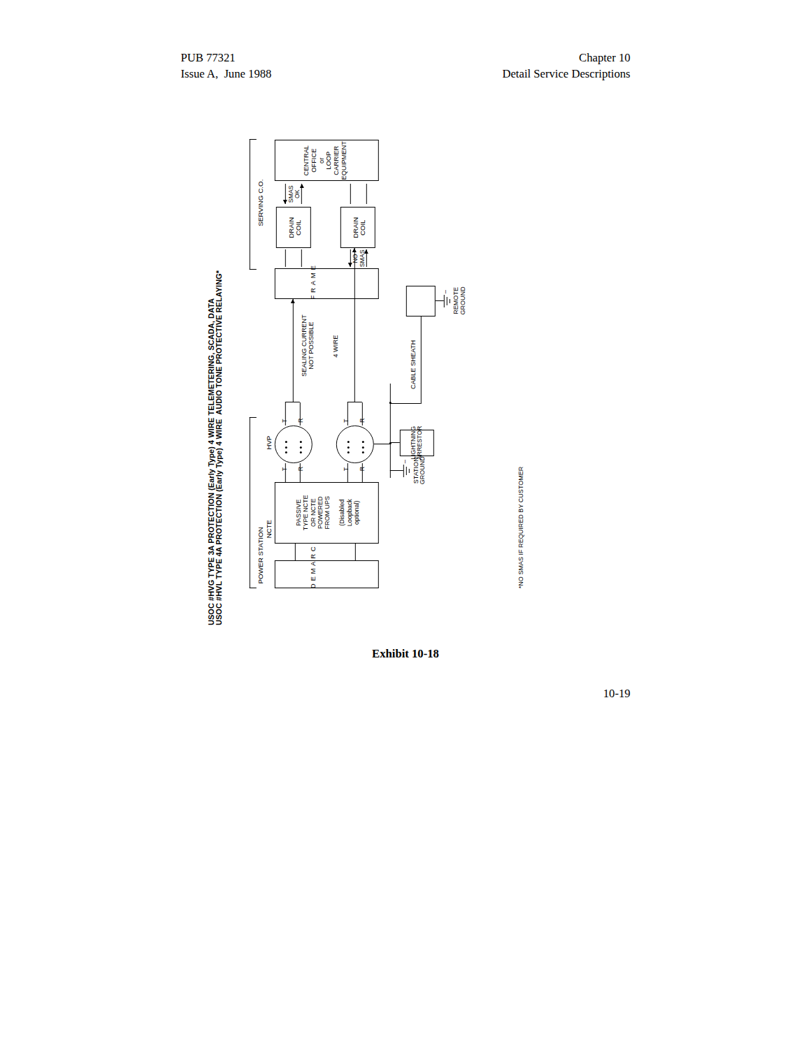| PUB 77321 | Chapter 10 |
| Issue A, June 1988 | Detail Service Descriptions |
USOC #HVG TYPE 3A PROTECTION (Early Type) 4 WIRE TELEMETERING, SCADA, DATA USOC #HVL TYPE 4A PROTECTION (Early Type) 4 WIRE AUDIO TONE PROTECTIVE RELAYING*
SERVING C.O.
CENTRAL
OFFICE
or
LOOP
CARRIER
EQUIPMENT
DRAIN
COIL
DRAIN
COIL
F R A M E
SMAS
OK
NO
SMAS
POWER STATION
D E M A R C
NCTE
PASSIVE
TYPE NCTE
OR NCTE
POWERED
FROM UPS
(Disabled
Loopback
optional)
HVP
T
R
T
R
T
R
T
R
SEALING CURRENT
NOT POSSIBLE
4 WIRE
LIGHTNING
ARRESTOR
–
STATION
GROUND
CABLE SHEATH
–
REMOTE
GROUND
*NO SMAS IF REQUIRED BY CUSTOMER
Exhibit 10-18
10-19